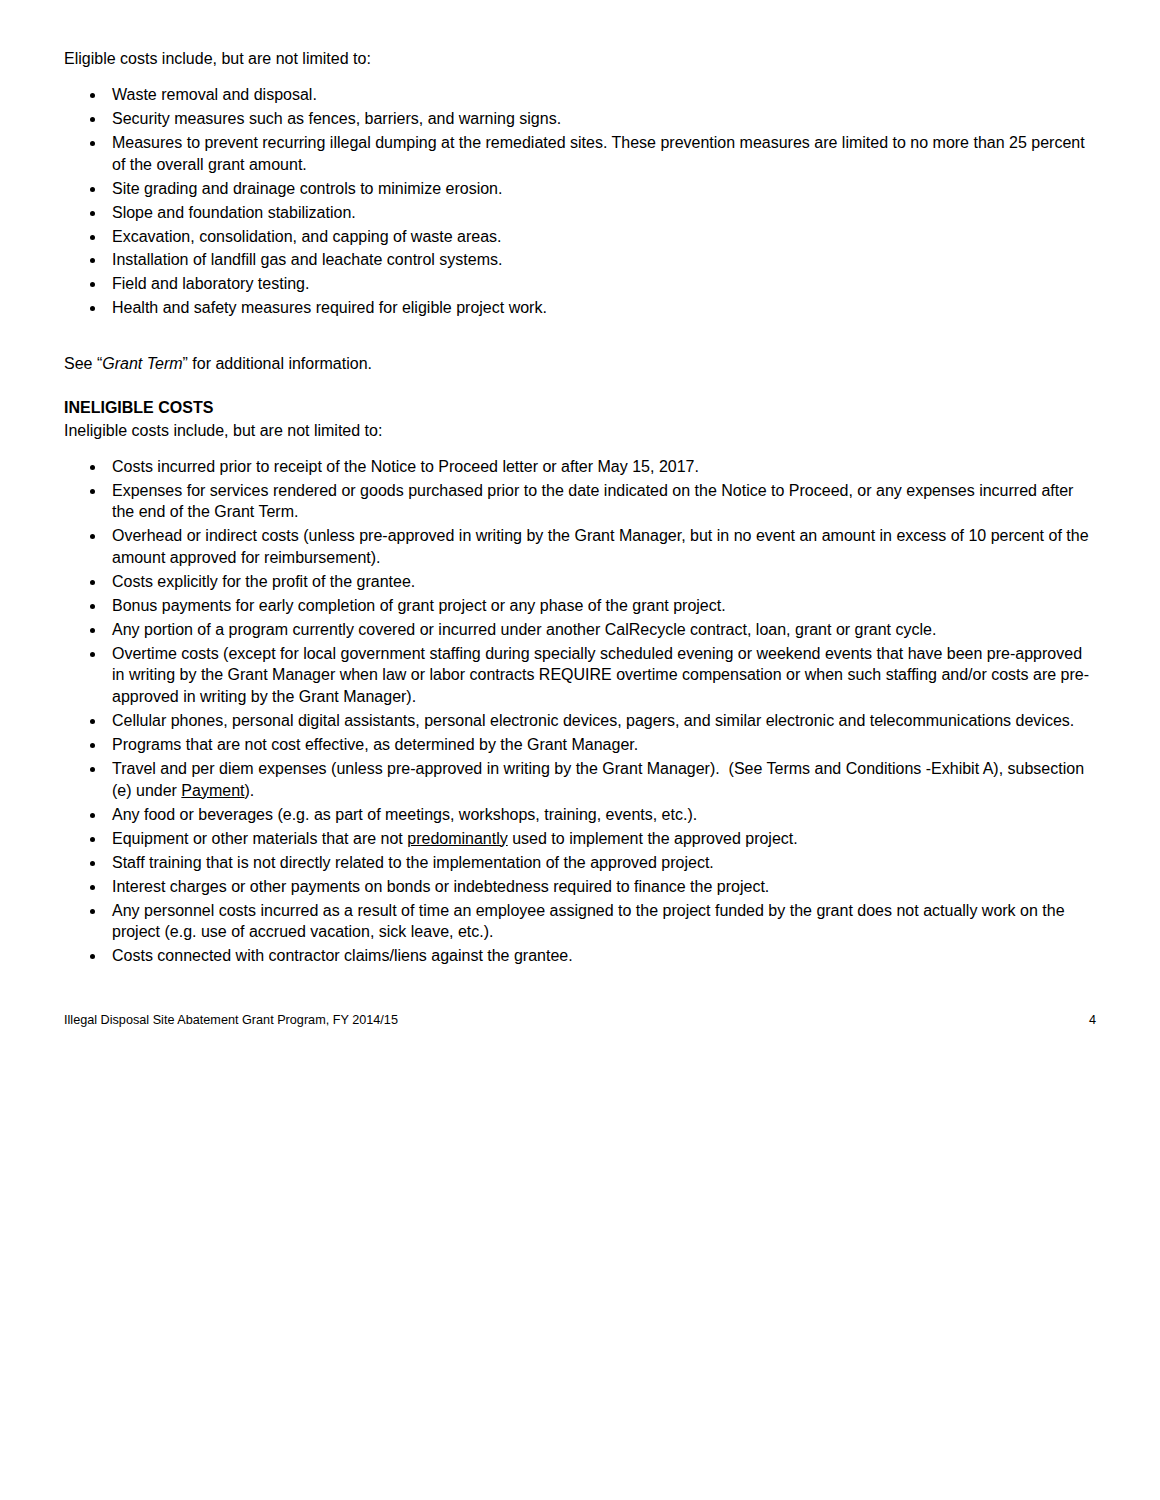Eligible costs include, but are not limited to:
Waste removal and disposal.
Security measures such as fences, barriers, and warning signs.
Measures to prevent recurring illegal dumping at the remediated sites. These prevention measures are limited to no more than 25 percent of the overall grant amount.
Site grading and drainage controls to minimize erosion.
Slope and foundation stabilization.
Excavation, consolidation, and capping of waste areas.
Installation of landfill gas and leachate control systems.
Field and laboratory testing.
Health and safety measures required for eligible project work.
See “Grant Term” for additional information.
INELIGIBLE COSTS
Ineligible costs include, but are not limited to:
Costs incurred prior to receipt of the Notice to Proceed letter or after May 15, 2017.
Expenses for services rendered or goods purchased prior to the date indicated on the Notice to Proceed, or any expenses incurred after the end of the Grant Term.
Overhead or indirect costs (unless pre-approved in writing by the Grant Manager, but in no event an amount in excess of 10 percent of the amount approved for reimbursement).
Costs explicitly for the profit of the grantee.
Bonus payments for early completion of grant project or any phase of the grant project.
Any portion of a program currently covered or incurred under another CalRecycle contract, loan, grant or grant cycle.
Overtime costs (except for local government staffing during specially scheduled evening or weekend events that have been pre-approved in writing by the Grant Manager when law or labor contracts REQUIRE overtime compensation or when such staffing and/or costs are pre-approved in writing by the Grant Manager).
Cellular phones, personal digital assistants, personal electronic devices, pagers, and similar electronic and telecommunications devices.
Programs that are not cost effective, as determined by the Grant Manager.
Travel and per diem expenses (unless pre-approved in writing by the Grant Manager). (See Terms and Conditions -Exhibit A), subsection (e) under Payment).
Any food or beverages (e.g. as part of meetings, workshops, training, events, etc.).
Equipment or other materials that are not predominantly used to implement the approved project.
Staff training that is not directly related to the implementation of the approved project.
Interest charges or other payments on bonds or indebtedness required to finance the project.
Any personnel costs incurred as a result of time an employee assigned to the project funded by the grant does not actually work on the project (e.g. use of accrued vacation, sick leave, etc.).
Costs connected with contractor claims/liens against the grantee.
Illegal Disposal Site Abatement Grant Program, FY 2014/15 4